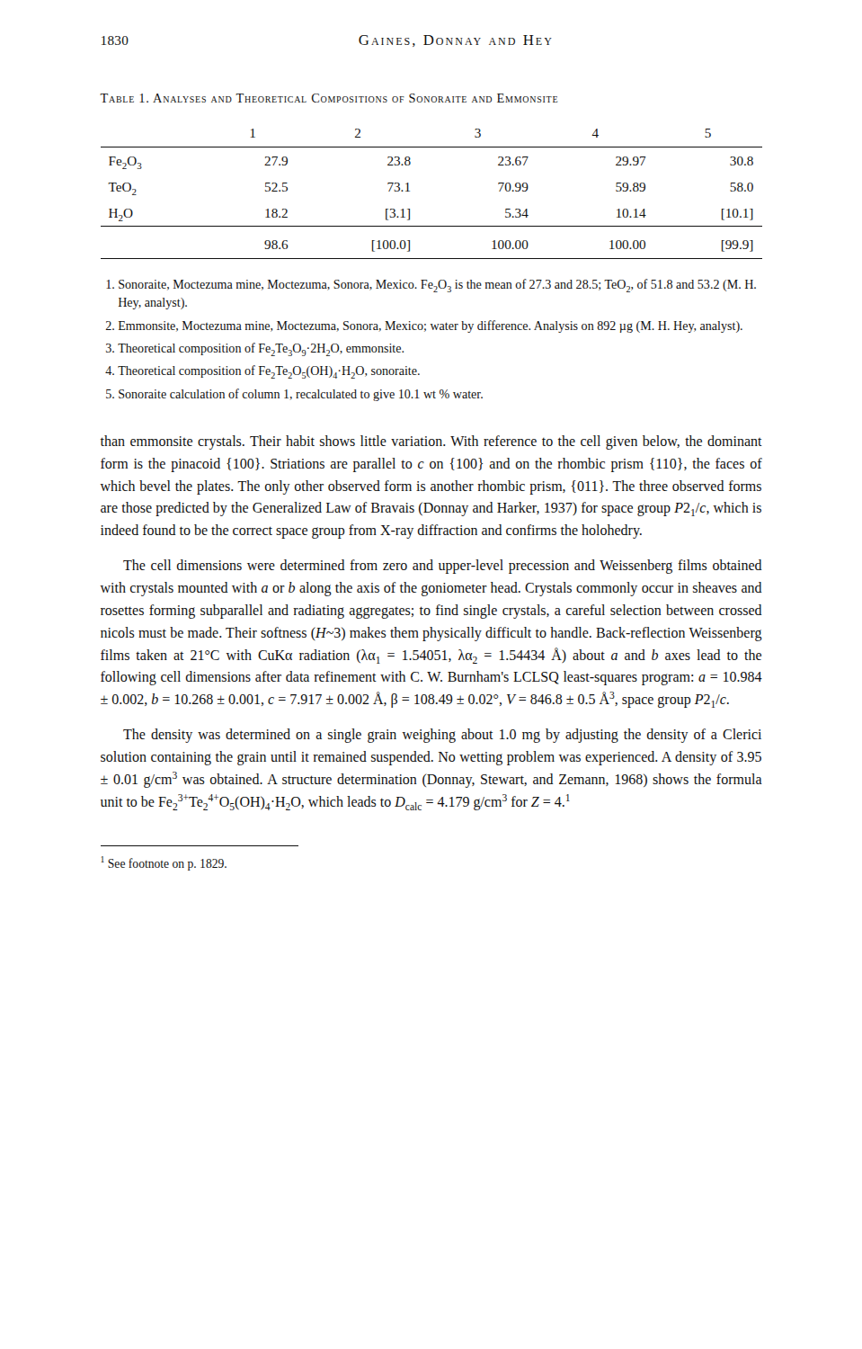1830 Gaines, Donnay and Hey
Table 1. Analyses and Theoretical Compositions of Sonoraite and Emmonsite
| | 1 | 2 | 3 | 4 | 5 |
| --- | --- | --- | --- | --- | --- |
| Fe 2 O 3 | 27.9 | 23.8 | 23.67 | 29.97 | 30.8 |
| TeO 2 | 52.5 | 73.1 | 70.99 | 59.89 | 58.0 |
| H 2 O | 18.2 | [3.1] | 5.34 | 10.14 | [10.1] |
| | 98.6 | [100.0] | 100.00 | 100.00 | [99.9] |
Sonoraite, Moctezuma mine, Moctezuma, Sonora, Mexico. Fe2O3 is the mean of 27.3 and 28.5; TeO2, of 51.8 and 53.2 (M. H. Hey, analyst).
Emmonsite, Moctezuma mine, Moctezuma, Sonora, Mexico; water by difference. Analysis on 892 µg (M. H. Hey, analyst).
Theoretical composition of Fe2Te3O9·2H2O, emmonsite.
Theoretical composition of Fe2Te2O5(OH)4·H2O, sonoraite.
Sonoraite calculation of column 1, recalculated to give 10.1 wt % water.
than emmonsite crystals. Their habit shows little variation. With reference to the cell given below, the dominant form is the pinacoid {100}. Striations are parallel to c on {100} and on the rhombic prism {110}, the faces of which bevel the plates. The only other observed form is another rhombic prism, {011}. The three observed forms are those predicted by the Generalized Law of Bravais (Donnay and Harker, 1937) for space group P21/c, which is indeed found to be the correct space group from X-ray diffraction and confirms the holohedry.
The cell dimensions were determined from zero and upper-level precession and Weissenberg films obtained with crystals mounted with a or b along the axis of the goniometer head. Crystals commonly occur in sheaves and rosettes forming subparallel and radiating aggregates; to find single crystals, a careful selection between crossed nicols must be made. Their softness (H~3) makes them physically difficult to handle. Back-reflection Weissenberg films taken at 21°C with CuKα radiation (λα1 = 1.54051, λα2 = 1.54434 Å) about a and b axes lead to the following cell dimensions after data refinement with C. W. Burnham's LCLSQ least-squares program: a = 10.984 ± 0.002, b = 10.268 ± 0.001, c = 7.917 ± 0.002 Å, β = 108.49 ± 0.02°, V = 846.8 ± 0.5 Å3, space group P21/c.
The density was determined on a single grain weighing about 1.0 mg by adjusting the density of a Clerici solution containing the grain until it remained suspended. No wetting problem was experienced. A density of 3.95 ± 0.01 g/cm3 was obtained. A structure determination (Donnay, Stewart, and Zemann, 1968) shows the formula unit to be Fe23+Te24+O5(OH)4·H2O, which leads to Dcalc = 4.179 g/cm3 for Z = 4.1
1 See footnote on p. 1829.